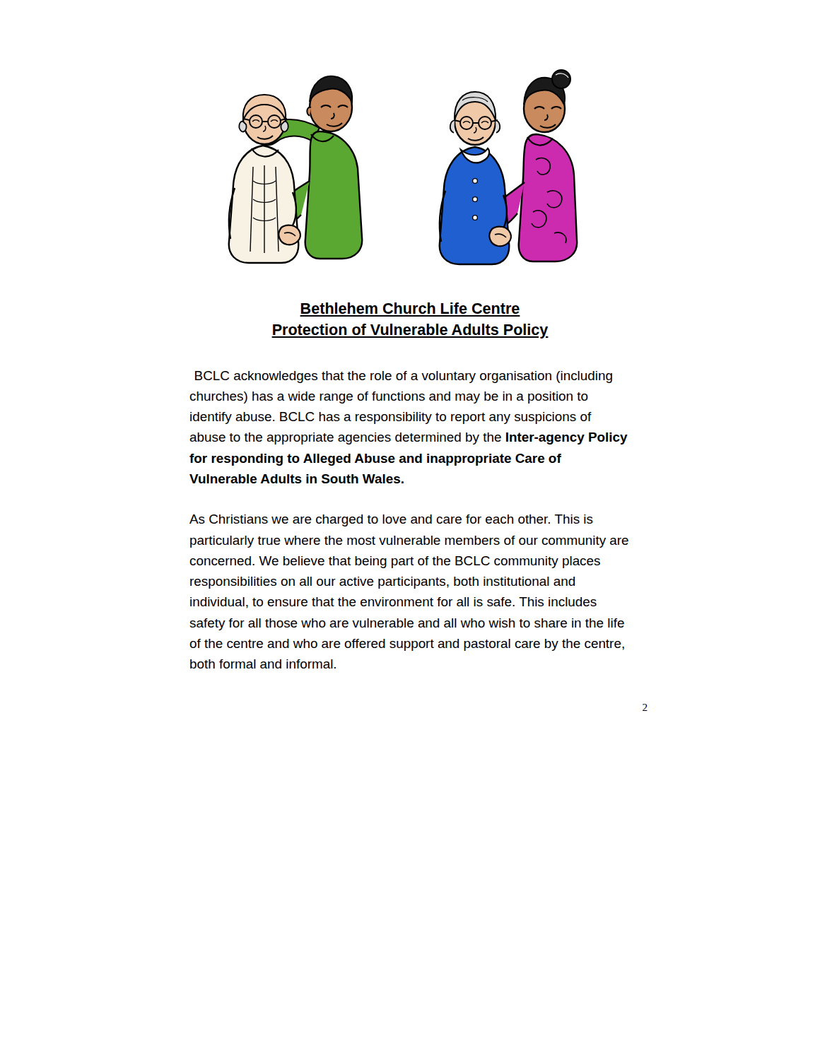Bethlehem Church Life Centre
Protection of Vulnerable Adults Policy
BCLC acknowledges that the role of a voluntary organisation (including churches) has a wide range of functions and may be in a position to identify abuse. BCLC has a responsibility to report any suspicions of abuse to the appropriate agencies determined by the Inter-agency Policy for responding to Alleged Abuse and inappropriate Care of Vulnerable Adults in South Wales.
As Christians we are charged to love and care for each other. This is particularly true where the most vulnerable members of our community are concerned. We believe that being part of the BCLC community places responsibilities on all our active participants, both institutional and individual, to ensure that the environment for all is safe. This includes safety for all those who are vulnerable and all who wish to share in the life of the centre and who are offered support and pastoral care by the centre, both formal and informal.
2